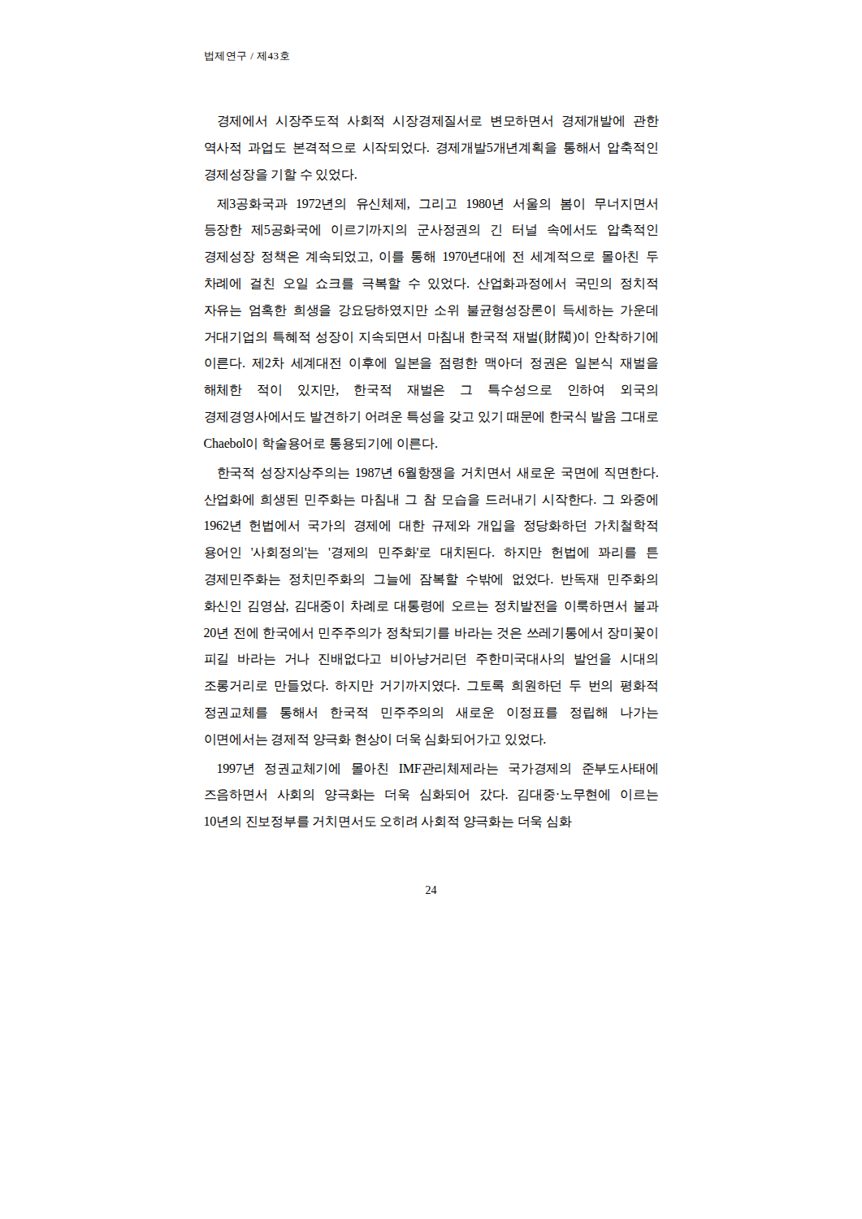법제연구 / 제43호
경제에서 시장주도적 사회적 시장경제질서로 변모하면서 경제개발에 관한 역사적 과업도 본격적으로 시작되었다. 경제개발5개년계획을 통해서 압축적인 경제성장을 기할 수 있었다.
제3공화국과 1972년의 유신체제, 그리고 1980년 서울의 봄이 무너지면서 등장한 제5공화국에 이르기까지의 군사정권의 긴 터널 속에서도 압축적인 경제성장 정책은 계속되었고, 이를 통해 1970년대에 전 세계적으로 몰아친 두 차례에 걸친 오일 쇼크를 극복할 수 있었다. 산업화과정에서 국민의 정치적 자유는 엄혹한 희생을 강요당하였지만 소위 불균형성장론이 득세하는 가운데 거대기업의 특혜적 성장이 지속되면서 마침내 한국적 재벌(財閥)이 안착하기에 이른다. 제2차 세계대전 이후에 일본을 점령한 맥아더 정권은 일본식 재벌을 해체한 적이 있지만, 한국적 재벌은 그 특수성으로 인하여 외국의 경제경영사에서도 발견하기 어려운 특성을 갖고 있기 때문에 한국식 발음 그대로 Chaebol이 학술용어로 통용되기에 이른다.
한국적 성장지상주의는 1987년 6월항쟁을 거치면서 새로운 국면에 직면한다. 산업화에 희생된 민주화는 마침내 그 참 모습을 드러내기 시작한다. 그 와중에 1962년 헌법에서 국가의 경제에 대한 규제와 개입을 정당화하던 가치철학적 용어인 '사회정의'는 '경제의 민주화'로 대치된다. 하지만 헌법에 꽈리를 튼 경제민주화는 정치민주화의 그늘에 잠복할 수밖에 없었다. 반독재 민주화의 화신인 김영삼, 김대중이 차례로 대통령에 오르는 정치발전을 이룩하면서 불과 20년 전에 한국에서 민주주의가 정착되기를 바라는 것은 쓰레기통에서 장미꽃이 피길 바라는 거나 진배없다고 비아냥거리던 주한미국대사의 발언을 시대의 조롱거리로 만들었다. 하지만 거기까지였다. 그토록 희원하던 두 번의 평화적 정권교체를 통해서 한국적 민주주의의 새로운 이정표를 정립해 나가는 이면에서는 경제적 양극화 현상이 더욱 심화되어가고 있었다.
1997년 정권교체기에 몰아친 IMF관리체제라는 국가경제의 준부도사태에 즈음하면서 사회의 양극화는 더욱 심화되어 갔다. 김대중·노무현에 이르는 10년의 진보정부를 거치면서도 오히려 사회적 양극화는 더욱 심화
24